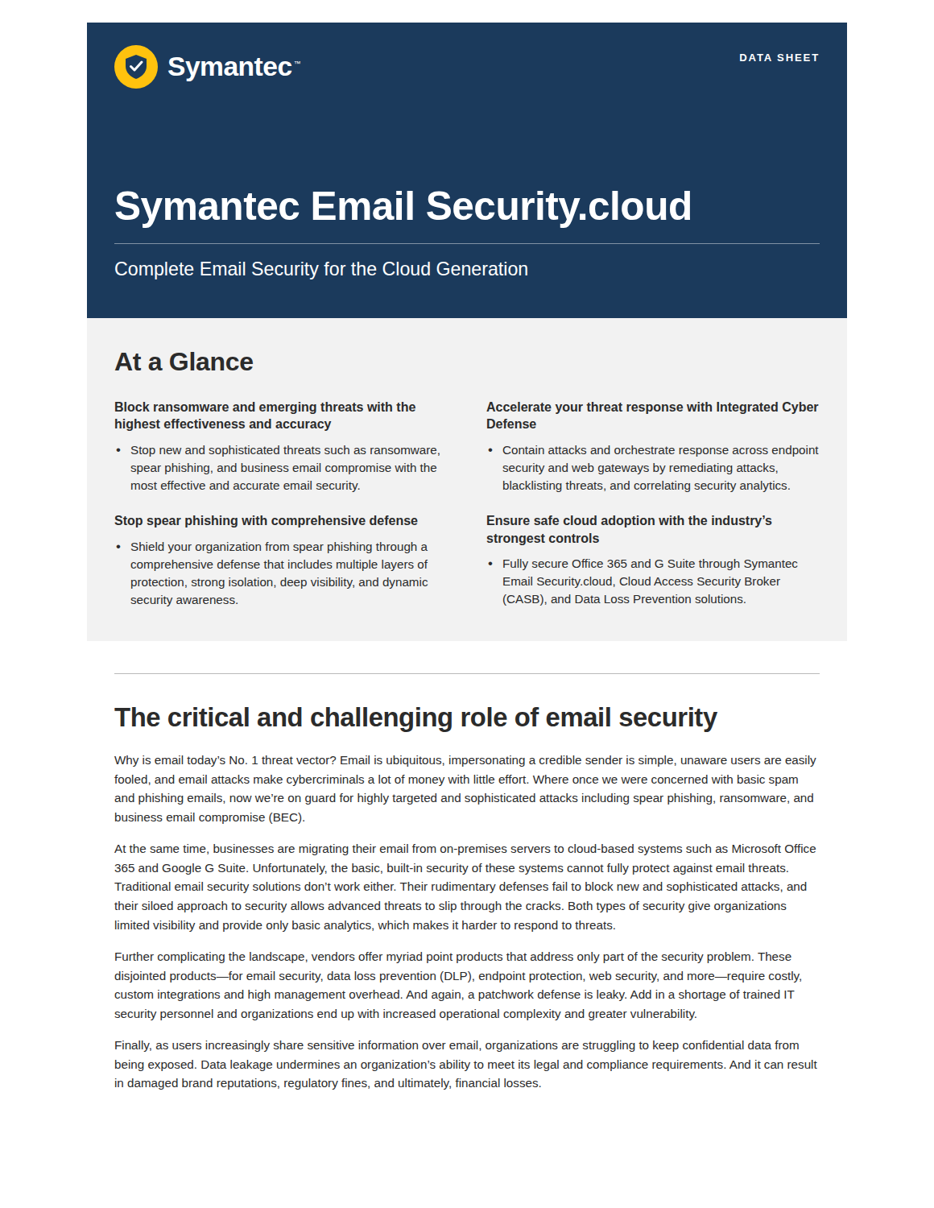Symantec™
Data Sheet
Symantec Email Security.cloud
Complete Email Security for the Cloud Generation
At a Glance
Block ransomware and emerging threats with the highest effectiveness and accuracy
Stop new and sophisticated threats such as ransomware, spear phishing, and business email compromise with the most effective and accurate email security.
Stop spear phishing with comprehensive defense
Shield your organization from spear phishing through a comprehensive defense that includes multiple layers of protection, strong isolation, deep visibility, and dynamic security awareness.
Accelerate your threat response with Integrated Cyber Defense
Contain attacks and orchestrate response across endpoint security and web gateways by remediating attacks, blacklisting threats, and correlating security analytics.
Ensure safe cloud adoption with the industry’s strongest controls
Fully secure Office 365 and G Suite through Symantec Email Security.cloud, Cloud Access Security Broker (CASB), and Data Loss Prevention solutions.
The critical and challenging role of email security
Why is email today’s No. 1 threat vector? Email is ubiquitous, impersonating a credible sender is simple, unaware users are easily fooled, and email attacks make cybercriminals a lot of money with little effort. Where once we were concerned with basic spam and phishing emails, now we’re on guard for highly targeted and sophisticated attacks including spear phishing, ransomware, and business email compromise (BEC).
At the same time, businesses are migrating their email from on-premises servers to cloud-based systems such as Microsoft Office 365 and Google G Suite. Unfortunately, the basic, built-in security of these systems cannot fully protect against email threats. Traditional email security solutions don’t work either. Their rudimentary defenses fail to block new and sophisticated attacks, and their siloed approach to security allows advanced threats to slip through the cracks. Both types of security give organizations limited visibility and provide only basic analytics, which makes it harder to respond to threats.
Further complicating the landscape, vendors offer myriad point products that address only part of the security problem. These disjointed products—for email security, data loss prevention (DLP), endpoint protection, web security, and more—require costly, custom integrations and high management overhead. And again, a patchwork defense is leaky. Add in a shortage of trained IT security personnel and organizations end up with increased operational complexity and greater vulnerability.
Finally, as users increasingly share sensitive information over email, organizations are struggling to keep confidential data from being exposed. Data leakage undermines an organization’s ability to meet its legal and compliance requirements. And it can result in damaged brand reputations, regulatory fines, and ultimately, financial losses.